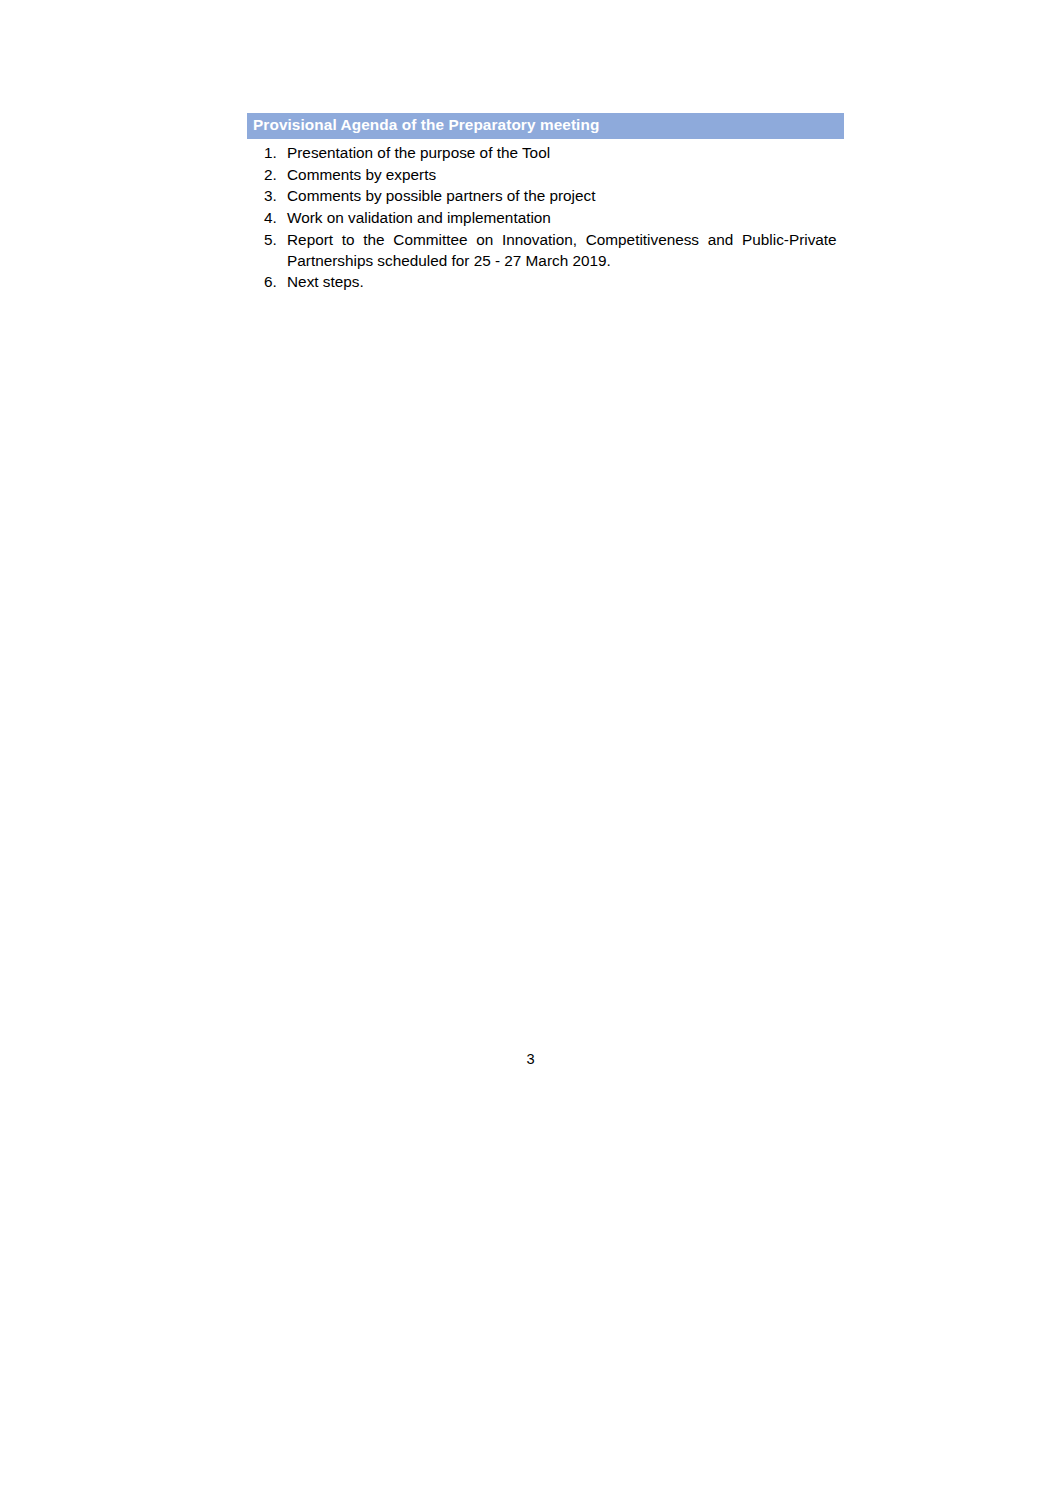Provisional Agenda of the Preparatory meeting
Presentation of the purpose of the Tool
Comments by experts
Comments by possible partners of the project
Work on validation and implementation
Report to the Committee on Innovation, Competitiveness and Public-Private Partnerships scheduled for 25 - 27 March 2019.
Next steps.
3